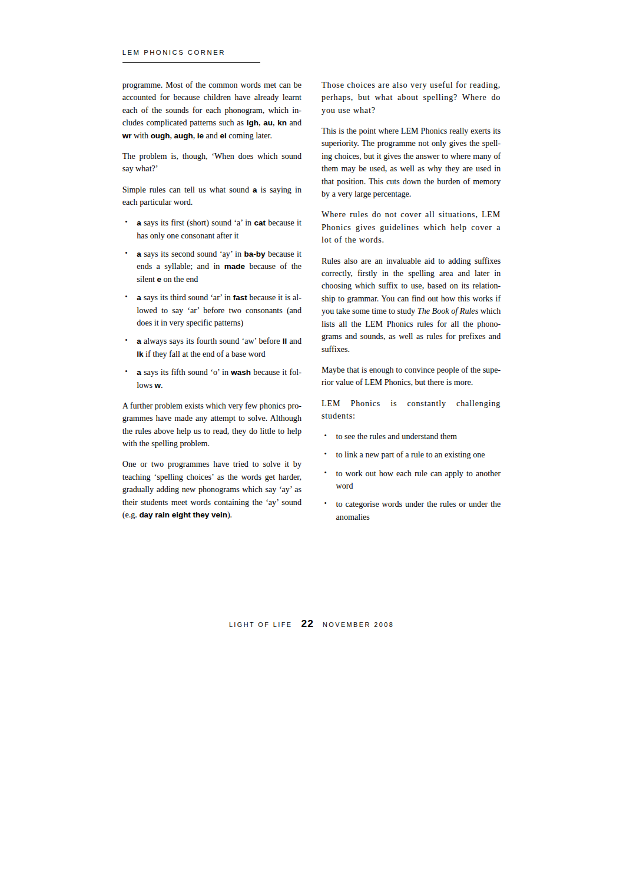LEM Phonics Corner
programme. Most of the common words met can be accounted for because children have already learnt each of the sounds for each phonogram, which includes complicated patterns such as igh, au, kn and wr with ough, augh, ie and ei coming later.
The problem is, though, ‘When does which sound say what?’
Simple rules can tell us what sound a is saying in each particular word.
a says its first (short) sound ‘a’ in cat because it has only one consonant after it
a says its second sound ‘ay’ in ba-by because it ends a syllable; and in made because of the silent e on the end
a says its third sound ‘ar’ in fast because it is allowed to say ‘ar’ before two consonants (and does it in very specific patterns)
a always says its fourth sound ‘aw’ before ll and lk if they fall at the end of a base word
a says its fifth sound ‘o’ in wash because it follows w.
A further problem exists which very few phonics programmes have made any attempt to solve. Although the rules above help us to read, they do little to help with the spelling problem.
One or two programmes have tried to solve it by teaching ‘spelling choices’ as the words get harder, gradually adding new phonograms which say ‘ay’ as their students meet words containing the ‘ay’ sound (e.g. day rain eight they vein).
Those choices are also very useful for reading, perhaps, but what about spelling? Where do you use what?
This is the point where LEM Phonics really exerts its superiority. The programme not only gives the spelling choices, but it gives the answer to where many of them may be used, as well as why they are used in that position. This cuts down the burden of memory by a very large percentage.
Where rules do not cover all situations, LEM Phonics gives guidelines which help cover a lot of the words.
Rules also are an invaluable aid to adding suffixes correctly, firstly in the spelling area and later in choosing which suffix to use, based on its relationship to grammar. You can find out how this works if you take some time to study The Book of Rules which lists all the LEM Phonics rules for all the phonograms and sounds, as well as rules for prefixes and suffixes.
Maybe that is enough to convince people of the superior value of LEM Phonics, but there is more.
LEM Phonics is constantly challenging students:
to see the rules and understand them
to link a new part of a rule to an existing one
to work out how each rule can apply to another word
to categorise words under the rules or under the anomalies
Light of Life 22 November 2008